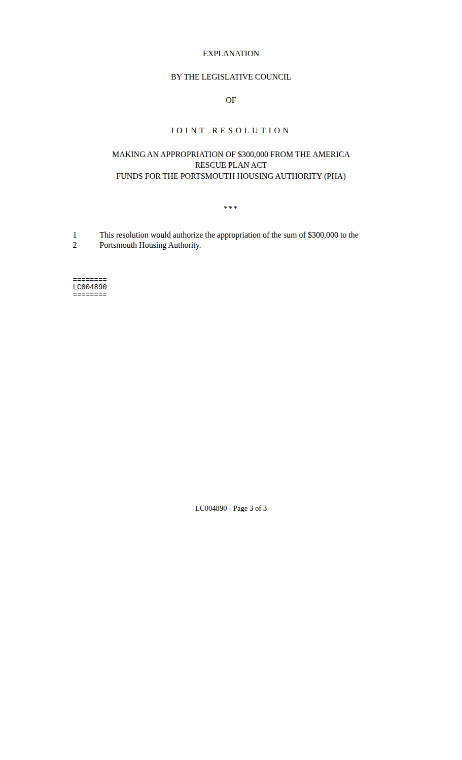Explanation
By the Legislative Council
of
Joint Resolution
Making an appropriation of $300,000 from the America Rescue Plan Act
funds for the Portsmouth Housing Authority (PHA)
***
| 1 | This resolution would authorize the appropriation of the sum of $300,000 to the |
| 2 | Portsmouth Housing Authority. |
========
LC004890
========
LC004890 - Page 3 of 3